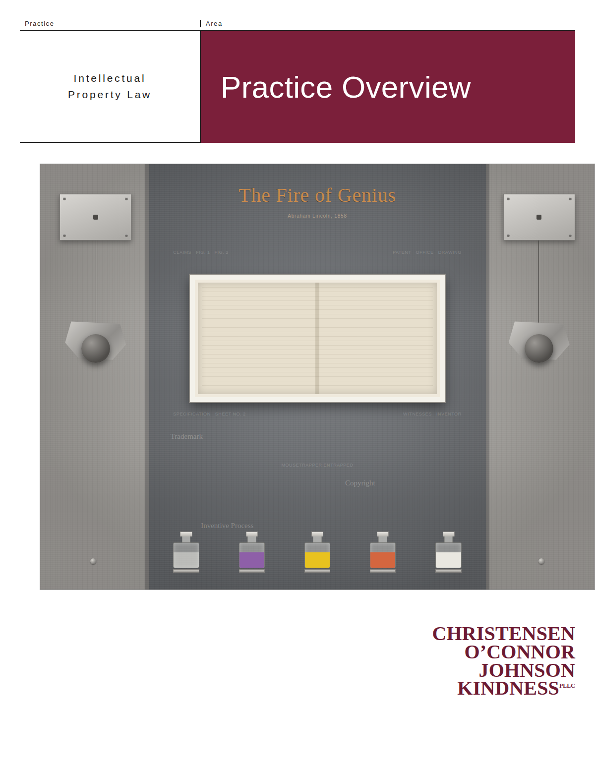Practice
Area
Intellectual
Property Law
Practice Overview
The Fire of Genius
Abraham Lincoln, 1858
Claims Fig. 1 Fig. 2
Specification Sheet No. 2
Patent Office Drawing
Witnesses Inventor
Mousetrapper Entrapped
Trademark
Copyright
Inventive Process
CHRISTENSEN
O’CONNOR
JOHNSON
KINDNESSPLLC